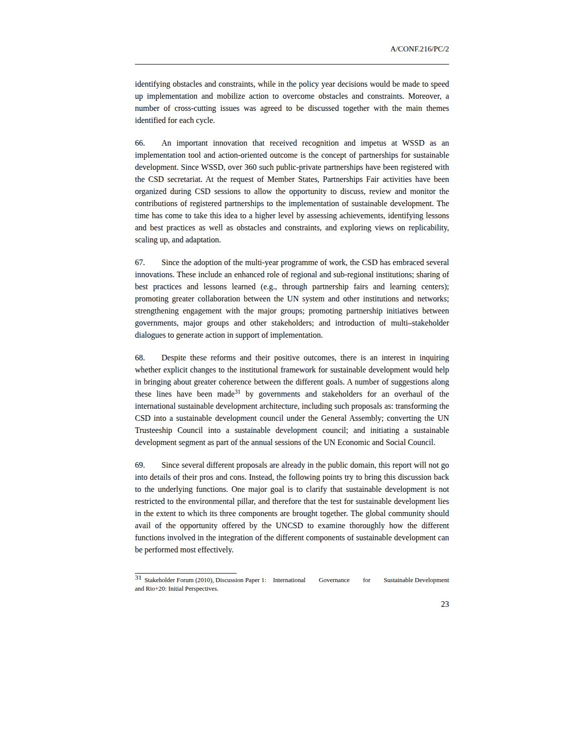A/CONF.216/PC/2
identifying obstacles and constraints, while in the policy year decisions would be made to speed up implementation and mobilize action to overcome obstacles and constraints. Moreover, a number of cross-cutting issues was agreed to be discussed together with the main themes identified for each cycle.
66. An important innovation that received recognition and impetus at WSSD as an implementation tool and action-oriented outcome is the concept of partnerships for sustainable development. Since WSSD, over 360 such public-private partnerships have been registered with the CSD secretariat. At the request of Member States, Partnerships Fair activities have been organized during CSD sessions to allow the opportunity to discuss, review and monitor the contributions of registered partnerships to the implementation of sustainable development. The time has come to take this idea to a higher level by assessing achievements, identifying lessons and best practices as well as obstacles and constraints, and exploring views on replicability, scaling up, and adaptation.
67. Since the adoption of the multi-year programme of work, the CSD has embraced several innovations. These include an enhanced role of regional and sub-regional institutions; sharing of best practices and lessons learned (e.g., through partnership fairs and learning centers); promoting greater collaboration between the UN system and other institutions and networks; strengthening engagement with the major groups; promoting partnership initiatives between governments, major groups and other stakeholders; and introduction of multi–stakeholder dialogues to generate action in support of implementation.
68. Despite these reforms and their positive outcomes, there is an interest in inquiring whether explicit changes to the institutional framework for sustainable development would help in bringing about greater coherence between the different goals. A number of suggestions along these lines have been made31 by governments and stakeholders for an overhaul of the international sustainable development architecture, including such proposals as: transforming the CSD into a sustainable development council under the General Assembly; converting the UN Trusteeship Council into a sustainable development council; and initiating a sustainable development segment as part of the annual sessions of the UN Economic and Social Council.
69. Since several different proposals are already in the public domain, this report will not go into details of their pros and cons. Instead, the following points try to bring this discussion back to the underlying functions. One major goal is to clarify that sustainable development is not restricted to the environmental pillar, and therefore that the test for sustainable development lies in the extent to which its three components are brought together. The global community should avail of the opportunity offered by the UNCSD to examine thoroughly how the different functions involved in the integration of the different components of sustainable development can be performed most effectively.
31 Stakeholder Forum (2010), Discussion Paper 1: International Governance for Sustainable Development and Rio+20: Initial Perspectives.
23